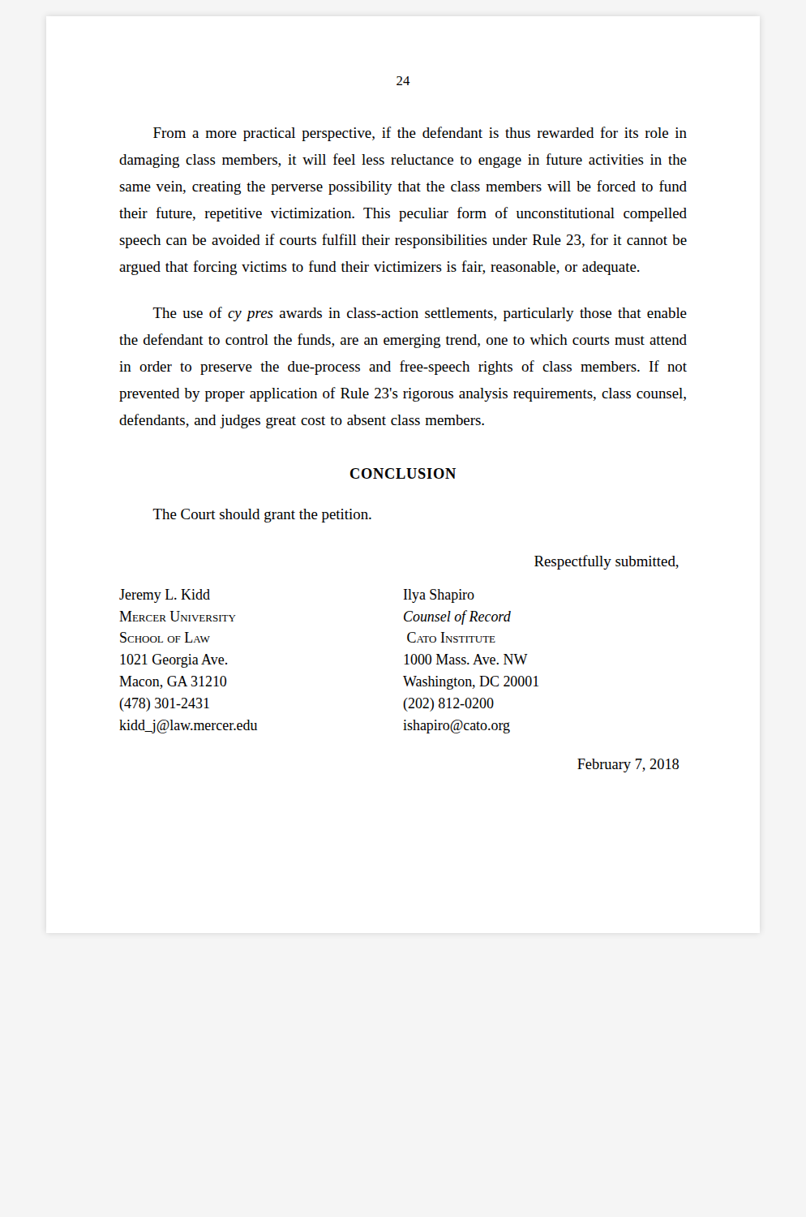24
From a more practical perspective, if the defendant is thus rewarded for its role in damaging class members, it will feel less reluctance to engage in future activities in the same vein, creating the perverse possibility that the class members will be forced to fund their future, repetitive victimization. This peculiar form of unconstitutional compelled speech can be avoided if courts fulfill their responsibilities under Rule 23, for it cannot be argued that forcing victims to fund their victimizers is fair, reasonable, or adequate.
The use of cy pres awards in class-action settlements, particularly those that enable the defendant to control the funds, are an emerging trend, one to which courts must attend in order to preserve the due-process and free-speech rights of class members. If not prevented by proper application of Rule 23's rigorous analysis requirements, class counsel, defendants, and judges great cost to absent class members.
CONCLUSION
The Court should grant the petition.
Respectfully submitted,
| Jeremy L. Kidd Mercer University School of Law 1021 Georgia Ave. Macon, GA 31210 (478) 301-2431 kidd_j@law.mercer.edu | Ilya Shapiro Counsel of Record Cato Institute 1000 Mass. Ave. NW Washington, DC 20001 (202) 812-0200 ishapiro@cato.org |
February 7, 2018